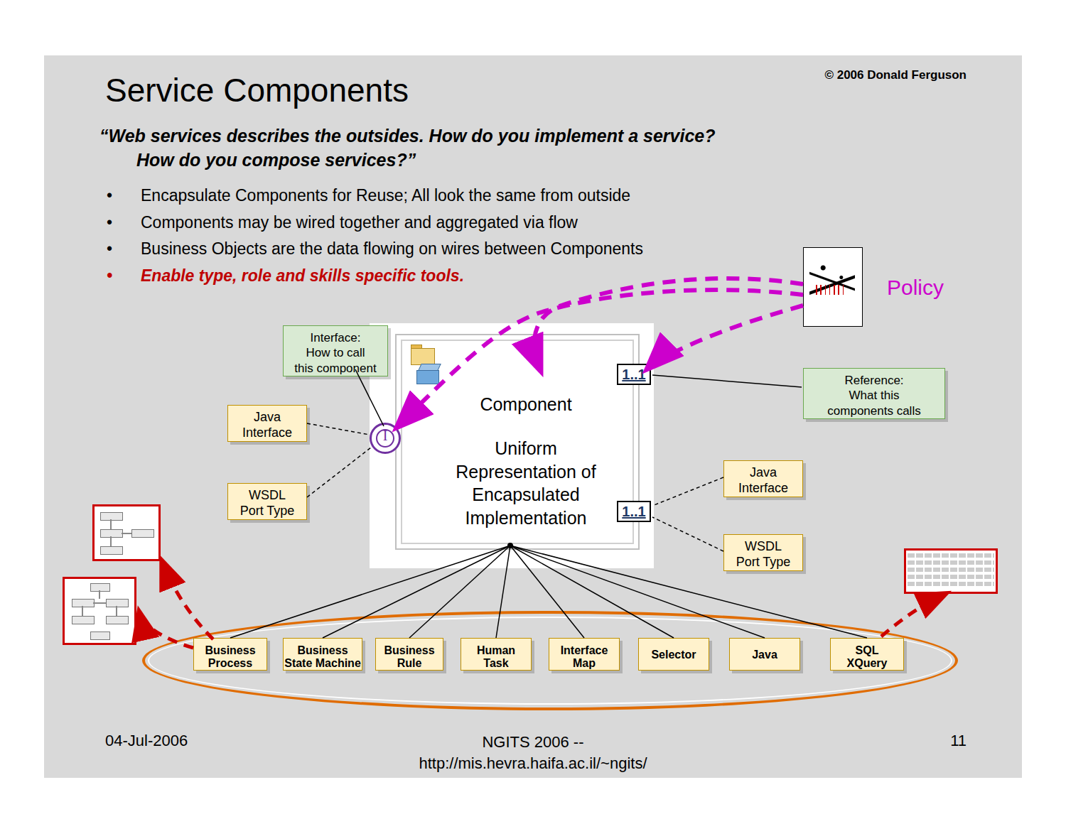© 2006 Donald Ferguson
Service Components
“Web services describes the outsides. How do you implement a service? How do you compose services?”
Encapsulate Components for Reuse; All look the same from outside
Components may be wired together and aggregated via flow
Business Objects are the data flowing on wires between Components
Enable type, role and skills specific tools.
Policy
Component
Uniform
Representation of
Encapsulated
Implementation
I
1..1
1..1
Interface:
How to call
this component
Reference:
What this
components calls
Java
Interface
WSDL
Port Type
Java
Interface
WSDL
Port Type
Business
Process
Business
State Machine
Business
Rule
Human
Task
Interface
Map
Selector
Java
SQL
XQuery
04-Jul-2006
NGITS 2006 --
http://mis.hevra.haifa.ac.il/~ngits/
11